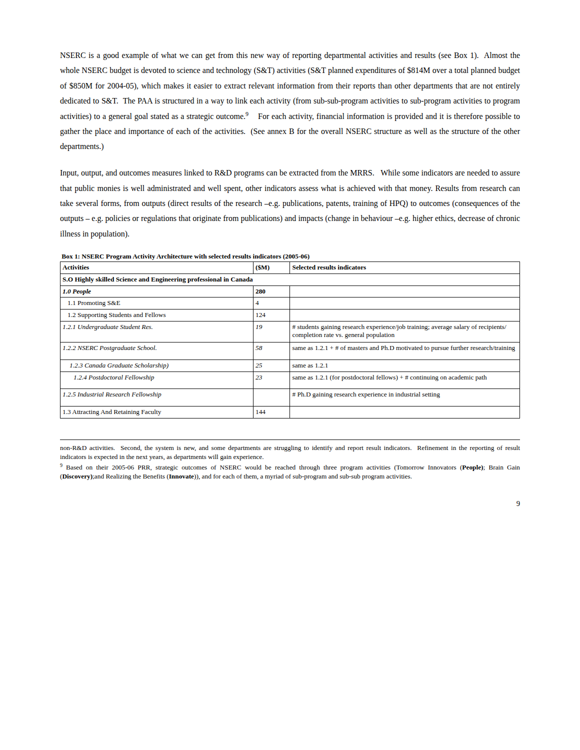NSERC is a good example of what we can get from this new way of reporting departmental activities and results (see Box 1). Almost the whole NSERC budget is devoted to science and technology (S&T) activities (S&T planned expenditures of $814M over a total planned budget of $850M for 2004-05), which makes it easier to extract relevant information from their reports than other departments that are not entirely dedicated to S&T. The PAA is structured in a way to link each activity (from sub-sub-program activities to sub-program activities to program activities) to a general goal stated as a strategic outcome.9 For each activity, financial information is provided and it is therefore possible to gather the place and importance of each of the activities. (See annex B for the overall NSERC structure as well as the structure of the other departments.)
Input, output, and outcomes measures linked to R&D programs can be extracted from the MRRS. While some indicators are needed to assure that public monies is well administrated and well spent, other indicators assess what is achieved with that money. Results from research can take several forms, from outputs (direct results of the research –e.g. publications, patents, training of HPQ) to outcomes (consequences of the outputs – e.g. policies or regulations that originate from publications) and impacts (change in behaviour –e.g. higher ethics, decrease of chronic illness in population).
Box 1: NSERC Program Activity Architecture with selected results indicators (2005-06)
| Activities | ($M) | Selected results indicators |
| S.O Highly skilled Science and Engineering professional in Canada |
| 1.0 People | 280 | |
| 1.1 Promoting S&E | 4 | |
| 1.2 Supporting Students and Fellows | 124 | |
| 1.2.1 Undergraduate Student Res. | 19 | # students gaining research experience/job training; average salary of recipients/ completion rate vs. general population |
| 1.2.2 NSERC Postgraduate School. | 58 | same as 1.2.1 + # of masters and Ph.D motivated to pursue further research/training |
| 1.2.3 Canada Graduate Scholarship) | 25 | same as 1.2.1 |
| 1.2.4 Postdoctoral Fellowship | 23 | same as 1.2.1 (for postdoctoral fellows) + # continuing on academic path |
| 1.2.5 Industrial Research Fellowship | | # Ph.D gaining research experience in industrial setting |
| 1.3 Attracting And Retaining Faculty | 144 | |
non-R&D activities. Second, the system is new, and some departments are struggling to identify and report result indicators. Refinement in the reporting of result indicators is expected in the next years, as departments will gain experience.
9 Based on their 2005-06 PRR, strategic outcomes of NSERC would be reached through three program activities (Tomorrow Innovators (People); Brain Gain (Discovery);and Realizing the Benefits (Innovate)), and for each of them, a myriad of sub-program and sub-sub program activities.
9